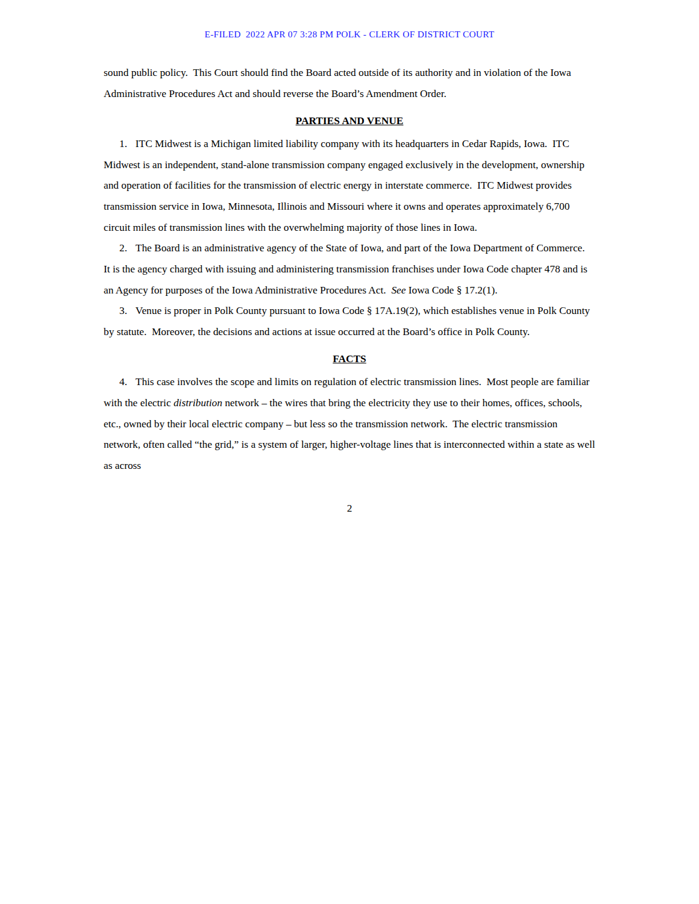E-FILED 2022 APR 07 3:28 PM POLK - CLERK OF DISTRICT COURT
sound public policy. This Court should find the Board acted outside of its authority and in violation of the Iowa Administrative Procedures Act and should reverse the Board’s Amendment Order.
PARTIES AND VENUE
1. ITC Midwest is a Michigan limited liability company with its headquarters in Cedar Rapids, Iowa. ITC Midwest is an independent, stand-alone transmission company engaged exclusively in the development, ownership and operation of facilities for the transmission of electric energy in interstate commerce. ITC Midwest provides transmission service in Iowa, Minnesota, Illinois and Missouri where it owns and operates approximately 6,700 circuit miles of transmission lines with the overwhelming majority of those lines in Iowa.
2. The Board is an administrative agency of the State of Iowa, and part of the Iowa Department of Commerce. It is the agency charged with issuing and administering transmission franchises under Iowa Code chapter 478 and is an Agency for purposes of the Iowa Administrative Procedures Act. See Iowa Code § 17.2(1).
3. Venue is proper in Polk County pursuant to Iowa Code § 17A.19(2), which establishes venue in Polk County by statute. Moreover, the decisions and actions at issue occurred at the Board’s office in Polk County.
FACTS
4. This case involves the scope and limits on regulation of electric transmission lines. Most people are familiar with the electric distribution network – the wires that bring the electricity they use to their homes, offices, schools, etc., owned by their local electric company – but less so the transmission network. The electric transmission network, often called “the grid,” is a system of larger, higher-voltage lines that is interconnected within a state as well as across
2